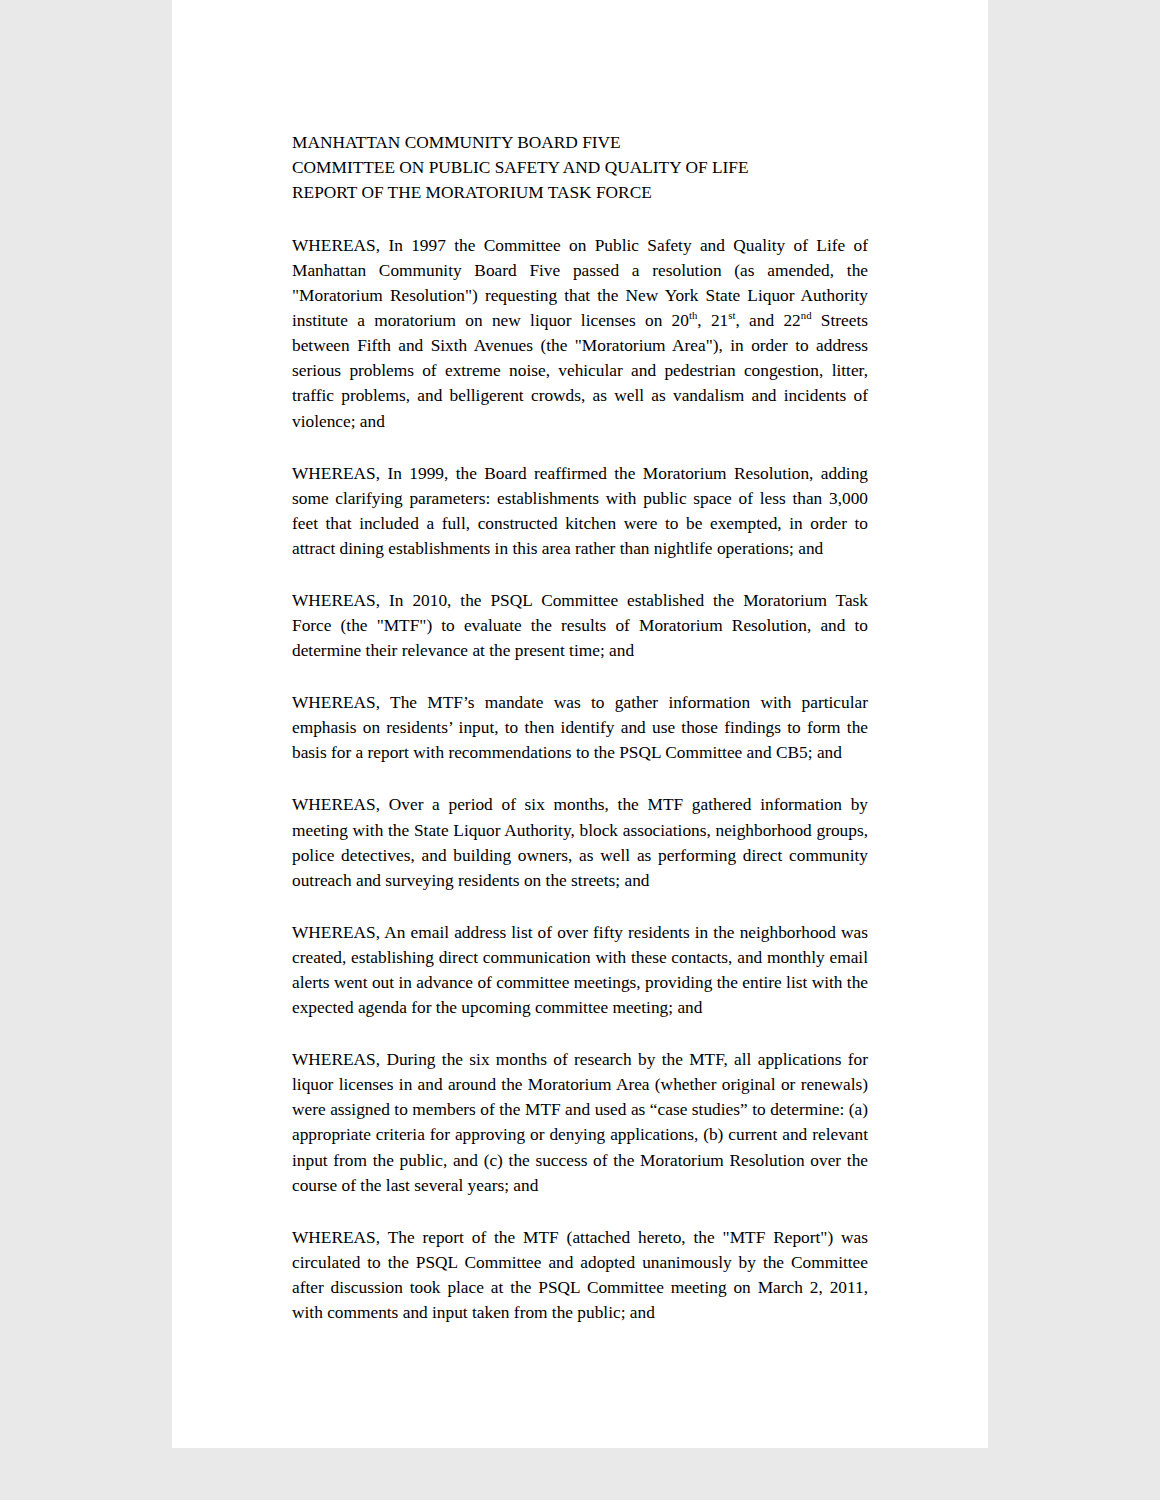Manhattan Community Board Five
Committee on Public Safety and Quality of Life
Report of the Moratorium Task Force
Whereas, In 1997 the Committee on Public Safety and Quality of Life of Manhattan Community Board Five passed a resolution (as amended, the "Moratorium Resolution") requesting that the New York State Liquor Authority institute a moratorium on new liquor licenses on 20th, 21st, and 22nd Streets between Fifth and Sixth Avenues (the "Moratorium Area"), in order to address serious problems of extreme noise, vehicular and pedestrian congestion, litter, traffic problems, and belligerent crowds, as well as vandalism and incidents of violence; and
Whereas, In 1999, the Board reaffirmed the Moratorium Resolution, adding some clarifying parameters: establishments with public space of less than 3,000 feet that included a full, constructed kitchen were to be exempted, in order to attract dining establishments in this area rather than nightlife operations; and
Whereas, In 2010, the PSQL Committee established the Moratorium Task Force (the "MTF") to evaluate the results of Moratorium Resolution, and to determine their relevance at the present time; and
Whereas, The MTF’s mandate was to gather information with particular emphasis on residents’ input, to then identify and use those findings to form the basis for a report with recommendations to the PSQL Committee and CB5; and
Whereas, Over a period of six months, the MTF gathered information by meeting with the State Liquor Authority, block associations, neighborhood groups, police detectives, and building owners, as well as performing direct community outreach and surveying residents on the streets; and
Whereas, An email address list of over fifty residents in the neighborhood was created, establishing direct communication with these contacts, and monthly email alerts went out in advance of committee meetings, providing the entire list with the expected agenda for the upcoming committee meeting; and
Whereas, During the six months of research by the MTF, all applications for liquor licenses in and around the Moratorium Area (whether original or renewals) were assigned to members of the MTF and used as “case studies” to determine: (a) appropriate criteria for approving or denying applications, (b) current and relevant input from the public, and (c) the success of the Moratorium Resolution over the course of the last several years; and
Whereas, The report of the MTF (attached hereto, the "MTF Report") was circulated to the PSQL Committee and adopted unanimously by the Committee after discussion took place at the PSQL Committee meeting on March 2, 2011, with comments and input taken from the public; and